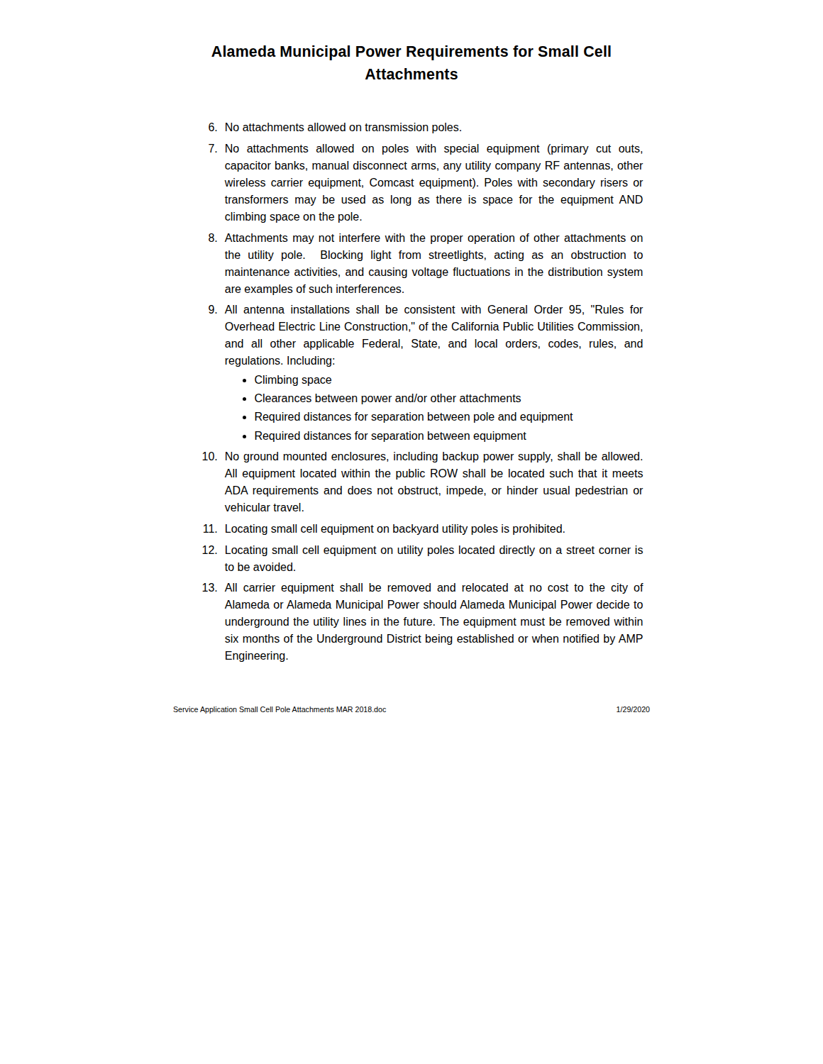Alameda Municipal Power Requirements for Small Cell Attachments
No attachments allowed on transmission poles.
No attachments allowed on poles with special equipment (primary cut outs, capacitor banks, manual disconnect arms, any utility company RF antennas, other wireless carrier equipment, Comcast equipment). Poles with secondary risers or transformers may be used as long as there is space for the equipment AND climbing space on the pole.
Attachments may not interfere with the proper operation of other attachments on the utility pole. Blocking light from streetlights, acting as an obstruction to maintenance activities, and causing voltage fluctuations in the distribution system are examples of such interferences.
All antenna installations shall be consistent with General Order 95, "Rules for Overhead Electric Line Construction," of the California Public Utilities Commission, and all other applicable Federal, State, and local orders, codes, rules, and regulations. Including:
Climbing space
Clearances between power and/or other attachments
Required distances for separation between pole and equipment
Required distances for separation between equipment
No ground mounted enclosures, including backup power supply, shall be allowed. All equipment located within the public ROW shall be located such that it meets ADA requirements and does not obstruct, impede, or hinder usual pedestrian or vehicular travel.
Locating small cell equipment on backyard utility poles is prohibited.
Locating small cell equipment on utility poles located directly on a street corner is to be avoided.
All carrier equipment shall be removed and relocated at no cost to the city of Alameda or Alameda Municipal Power should Alameda Municipal Power decide to underground the utility lines in the future. The equipment must be removed within six months of the Underground District being established or when notified by AMP Engineering.
Service Application Small Cell Pole Attachments MAR 2018.doc 1/29/2020